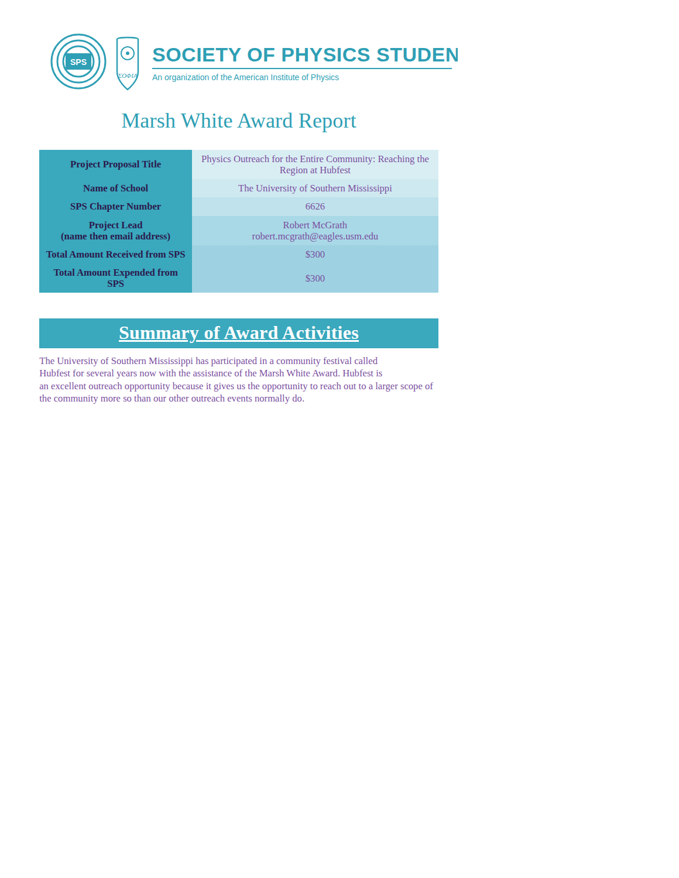SPS ΣΟΦΙΑ SOCIETY OF PHYSICS STUDENTS An organization of the American Institute of Physics
Marsh White Award Report
| Project Proposal Title | Physics Outreach for the Entire Community: Reaching the Region at Hubfest |
| Name of School | The University of Southern Mississippi |
| SPS Chapter Number | 6626 |
| Project Lead (name then email address) | Robert McGrath robert.mcgrath@eagles.usm.edu |
| Total Amount Received from SPS | $300 |
| Total Amount Expended from SPS | $300 |
Summary of Award Activities
The University of Southern Mississippi has participated in a community festival called
Hubfest for several years now with the assistance of the Marsh White Award. Hubfest is
an excellent outreach opportunity because it gives us the opportunity to reach out to a larger scope of the community more so than our other outreach events normally do.